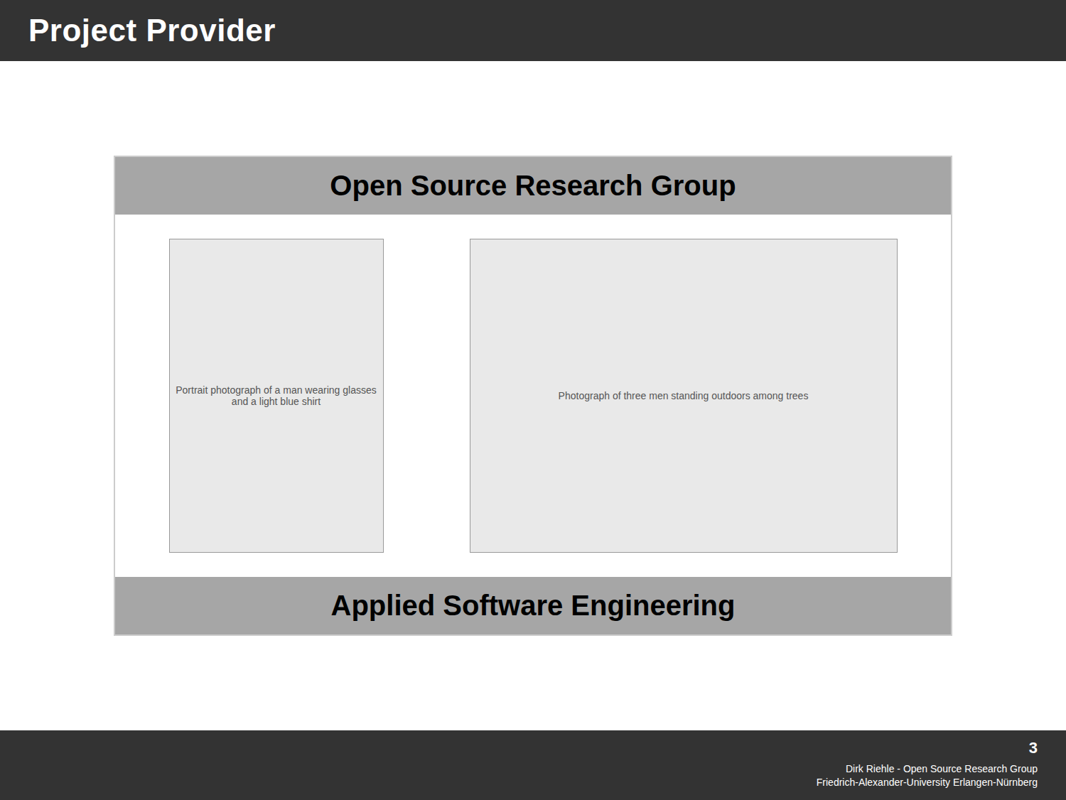Project Provider
Open Source Research Group
Portrait photograph of a man wearing glasses and a light blue shirt
Photograph of three men standing outdoors among trees
Applied Software Engineering
3
Dirk Riehle - Open Source Research Group
Friedrich-Alexander-University Erlangen-Nürnberg